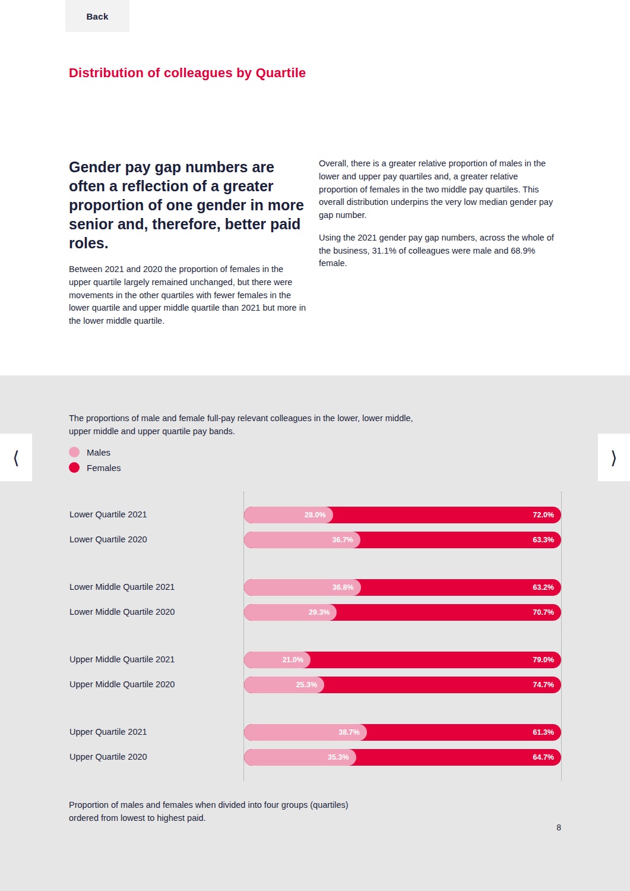Back
Distribution of colleagues by Quartile
Gender pay gap numbers are often a reflection of a greater proportion of one gender in more senior and, therefore, better paid roles.
Between 2021 and 2020 the proportion of females in the upper quartile largely remained unchanged, but there were movements in the other quartiles with fewer females in the lower quartile and upper middle quartile than 2021 but more in the lower middle quartile.
Overall, there is a greater relative proportion of males in the lower and upper pay quartiles and, a greater relative proportion of females in the two middle pay quartiles. This overall distribution underpins the very low median gender pay gap number.
Using the 2021 gender pay gap numbers, across the whole of the business, 31.1% of colleagues were male and 68.9% female.
⟨
⟩
The proportions of male and female full-pay relevant colleagues in the lower, lower middle, upper middle and upper quartile pay bands.
Males
Females
Lower Quartile 2021
28.0%
72.0%
Lower Quartile 2020
36.7%
63.3%
Lower Middle Quartile 2021
36.8%
63.2%
Lower Middle Quartile 2020
29.3%
70.7%
Upper Middle Quartile 2021
21.0%
79.0%
Upper Middle Quartile 2020
25.3%
74.7%
Upper Quartile 2021
38.7%
61.3%
Upper Quartile 2020
35.3%
64.7%
Proportion of males and females when divided into four groups (quartiles) ordered from lowest to highest paid.
8